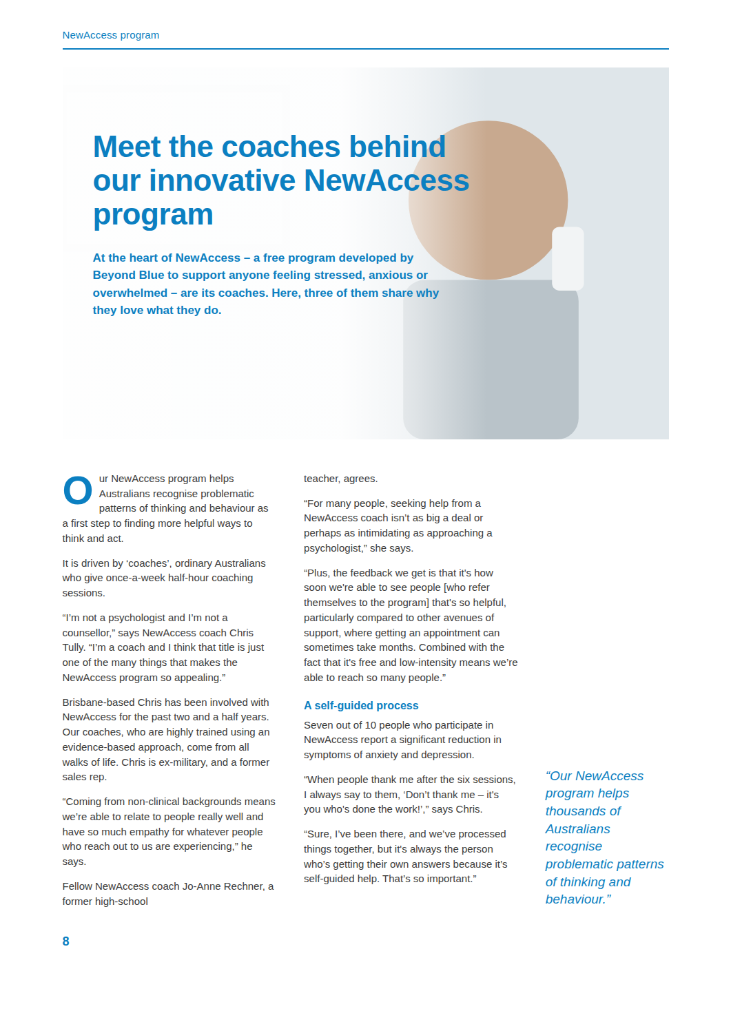NewAccess program
Meet the coaches behind our innovative NewAccess program
At the heart of NewAccess – a free program developed by Beyond Blue to support anyone feeling stressed, anxious or overwhelmed – are its coaches. Here, three of them share why they love what they do.
Our NewAccess program helps Australians recognise problematic patterns of thinking and behaviour as a first step to finding more helpful ways to think and act.
It is driven by ‘coaches’, ordinary Australians who give once-a-week half-hour coaching sessions.
“I’m not a psychologist and I’m not a counsellor,” says NewAccess coach Chris Tully. “I’m a coach and I think that title is just one of the many things that makes the NewAccess program so appealing.”
Brisbane-based Chris has been involved with NewAccess for the past two and a half years. Our coaches, who are highly trained using an evidence-based approach, come from all walks of life. Chris is ex-military, and a former sales rep.
“Coming from non-clinical backgrounds means we’re able to relate to people really well and have so much empathy for whatever people who reach out to us are experiencing,” he says.
Fellow NewAccess coach Jo-Anne Rechner, a former high-school
teacher, agrees.
“For many people, seeking help from a NewAccess coach isn’t as big a deal or perhaps as intimidating as approaching a psychologist,” she says.
“Plus, the feedback we get is that it's how soon we're able to see people [who refer themselves to the program] that's so helpful, particularly compared to other avenues of support, where getting an appointment can sometimes take months. Combined with the fact that it's free and low-intensity means we’re able to reach so many people.”
A self-guided process
Seven out of 10 people who participate in NewAccess report a significant reduction in symptoms of anxiety and depression.
“When people thank me after the six sessions, I always say to them, ‘Don’t thank me – it's you who's done the work!’,” says Chris.
“Sure, I’ve been there, and we’ve processed things together, but it's always the person who’s getting their own answers because it’s self-guided help. That’s so important.”
“Our NewAccess program helps thousands of Australians recognise problematic patterns of thinking and behaviour.”
8